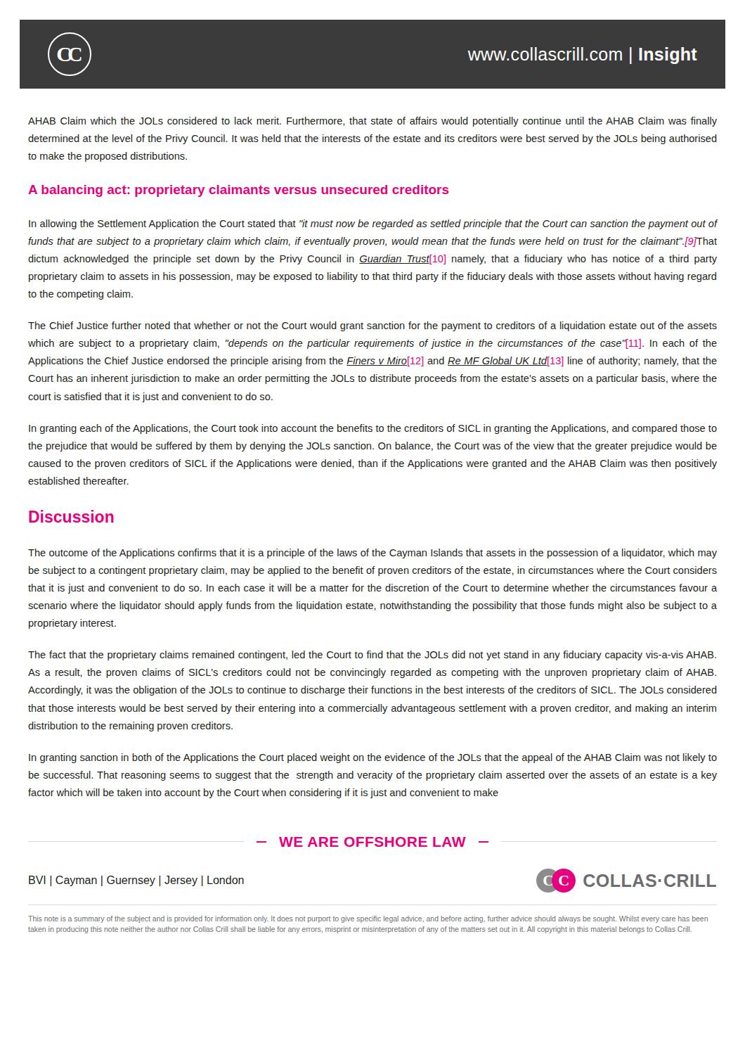CC
www.collascrill.com | Insight
AHAB Claim which the JOLs considered to lack merit. Furthermore, that state of affairs would potentially continue until the AHAB Claim was finally determined at the level of the Privy Council. It was held that the interests of the estate and its creditors were best served by the JOLs being authorised to make the proposed distributions.
A balancing act: proprietary claimants versus unsecured creditors
In allowing the Settlement Application the Court stated that "it must now be regarded as settled principle that the Court can sanction the payment out of funds that are subject to a proprietary claim which claim, if eventually proven, would mean that the funds were held on trust for the claimant".[9] That dictum acknowledged the principle set down by the Privy Council in Guardian Trust[10] namely, that a fiduciary who has notice of a third party proprietary claim to assets in his possession, may be exposed to liability to that third party if the fiduciary deals with those assets without having regard to the competing claim.
The Chief Justice further noted that whether or not the Court would grant sanction for the payment to creditors of a liquidation estate out of the assets which are subject to a proprietary claim, "depends on the particular requirements of justice in the circumstances of the case"[11]. In each of the Applications the Chief Justice endorsed the principle arising from the Finers v Miro[12] and Re MF Global UK Ltd[13] line of authority; namely, that the Court has an inherent jurisdiction to make an order permitting the JOLs to distribute proceeds from the estate's assets on a particular basis, where the court is satisfied that it is just and convenient to do so.
In granting each of the Applications, the Court took into account the benefits to the creditors of SICL in granting the Applications, and compared those to the prejudice that would be suffered by them by denying the JOLs sanction. On balance, the Court was of the view that the greater prejudice would be caused to the proven creditors of SICL if the Applications were denied, than if the Applications were granted and the AHAB Claim was then positively established thereafter.
Discussion
The outcome of the Applications confirms that it is a principle of the laws of the Cayman Islands that assets in the possession of a liquidator, which may be subject to a contingent proprietary claim, may be applied to the benefit of proven creditors of the estate, in circumstances where the Court considers that it is just and convenient to do so. In each case it will be a matter for the discretion of the Court to determine whether the circumstances favour a scenario where the liquidator should apply funds from the liquidation estate, notwithstanding the possibility that those funds might also be subject to a proprietary interest.
The fact that the proprietary claims remained contingent, led the Court to find that the JOLs did not yet stand in any fiduciary capacity vis-a-vis AHAB. As a result, the proven claims of SICL's creditors could not be convincingly regarded as competing with the unproven proprietary claim of AHAB. Accordingly, it was the obligation of the JOLs to continue to discharge their functions in the best interests of the creditors of SICL. The JOLs considered that those interests would be best served by their entering into a commercially advantageous settlement with a proven creditor, and making an interim distribution to the remaining proven creditors.
In granting sanction in both of the Applications the Court placed weight on the evidence of the JOLs that the appeal of the AHAB Claim was not likely to be successful. That reasoning seems to suggest that the strength and veracity of the proprietary claim asserted over the assets of an estate is a key factor which will be taken into account by the Court when considering if it is just and convenient to make
WE ARE OFFSHORE LAW
BVI | Cayman | Guernsey | Jersey | London
C
C
COLLAS·CRILL
This note is a summary of the subject and is provided for information only. It does not purport to give specific legal advice, and before acting, further advice should always be sought. Whilst every care has been taken in producing this note neither the author nor Collas Crill shall be liable for any errors, misprint or misinterpretation of any of the matters set out in it. All copyright in this material belongs to Collas Crill.